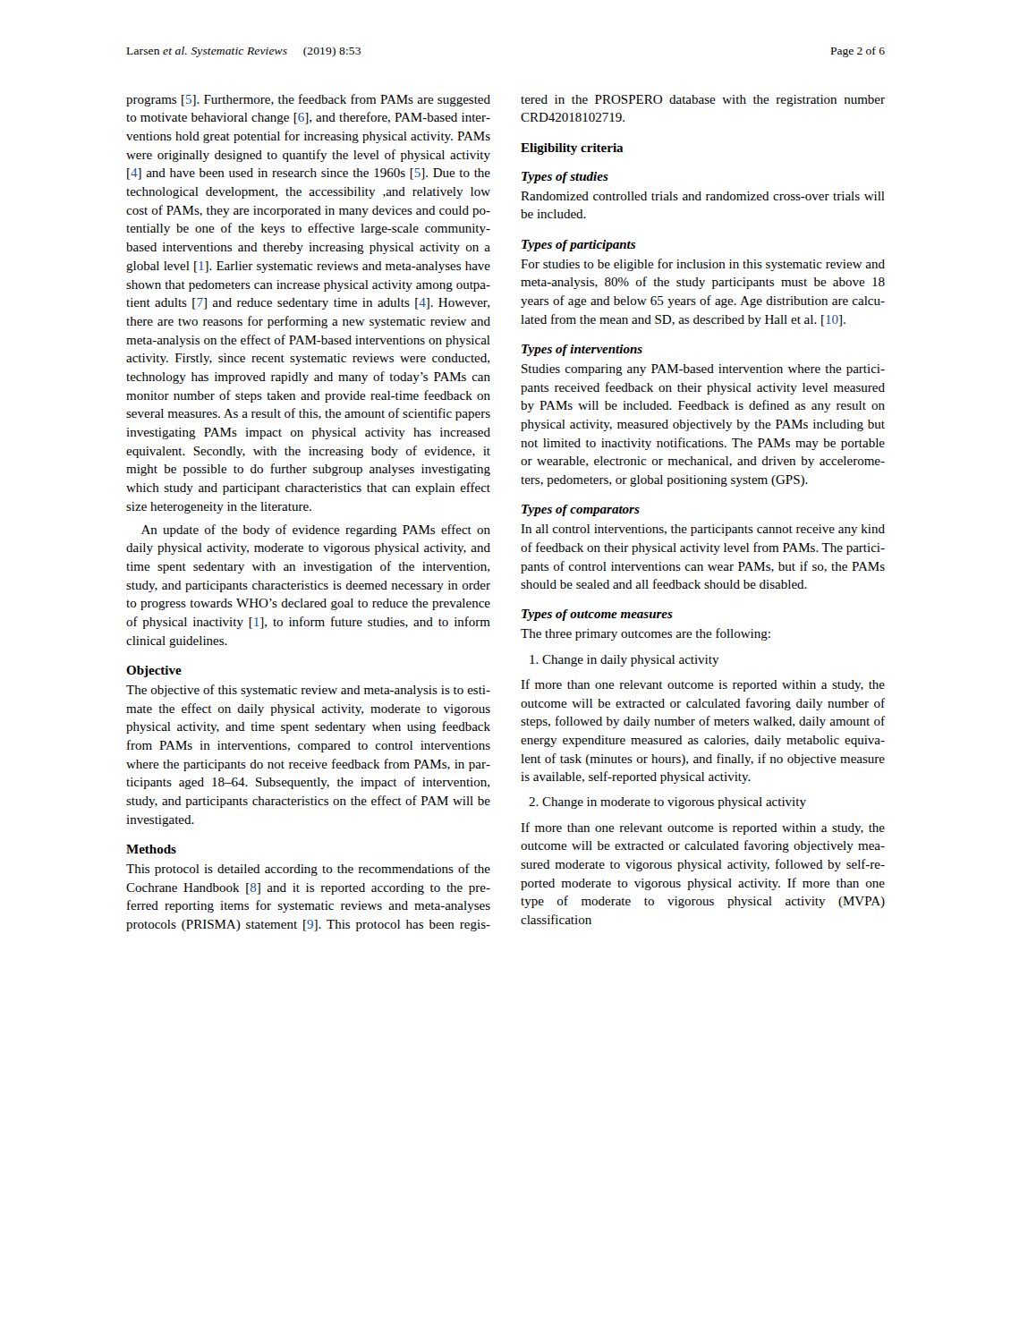Larsen et al. Systematic Reviews (2019) 8:53
Page 2 of 6
programs [5]. Furthermore, the feedback from PAMs are suggested to motivate behavioral change [6], and therefore, PAM-based interventions hold great potential for increasing physical activity. PAMs were originally designed to quantify the level of physical activity [4] and have been used in research since the 1960s [5]. Due to the technological development, the accessibility ,and relatively low cost of PAMs, they are incorporated in many devices and could potentially be one of the keys to effective large-scale community-based interventions and thereby increasing physical activity on a global level [1]. Earlier systematic reviews and meta-analyses have shown that pedometers can increase physical activity among outpatient adults [7] and reduce sedentary time in adults [4]. However, there are two reasons for performing a new systematic review and meta-analysis on the effect of PAM-based interventions on physical activity. Firstly, since recent systematic reviews were conducted, technology has improved rapidly and many of today’s PAMs can monitor number of steps taken and provide real-time feedback on several measures. As a result of this, the amount of scientific papers investigating PAMs impact on physical activity has increased equivalent. Secondly, with the increasing body of evidence, it might be possible to do further subgroup analyses investigating which study and participant characteristics that can explain effect size heterogeneity in the literature.
An update of the body of evidence regarding PAMs effect on daily physical activity, moderate to vigorous physical activity, and time spent sedentary with an investigation of the intervention, study, and participants characteristics is deemed necessary in order to progress towards WHO’s declared goal to reduce the prevalence of physical inactivity [1], to inform future studies, and to inform clinical guidelines.
Objective
The objective of this systematic review and meta-analysis is to estimate the effect on daily physical activity, moderate to vigorous physical activity, and time spent sedentary when using feedback from PAMs in interventions, compared to control interventions where the participants do not receive feedback from PAMs, in participants aged 18–64. Subsequently, the impact of intervention, study, and participants characteristics on the effect of PAM will be investigated.
Methods
This protocol is detailed according to the recommendations of the Cochrane Handbook [8] and it is reported according to the preferred reporting items for systematic reviews and meta-analyses protocols (PRISMA) statement [9]. This protocol has been registered in the PROSPERO database with the registration number CRD42018102719.
Eligibility criteria
Types of studies
Randomized controlled trials and randomized cross-over trials will be included.
Types of participants
For studies to be eligible for inclusion in this systematic review and meta-analysis, 80% of the study participants must be above 18 years of age and below 65 years of age. Age distribution are calculated from the mean and SD, as described by Hall et al. [10].
Types of interventions
Studies comparing any PAM-based intervention where the participants received feedback on their physical activity level measured by PAMs will be included. Feedback is defined as any result on physical activity, measured objectively by the PAMs including but not limited to inactivity notifications. The PAMs may be portable or wearable, electronic or mechanical, and driven by accelerometers, pedometers, or global positioning system (GPS).
Types of comparators
In all control interventions, the participants cannot receive any kind of feedback on their physical activity level from PAMs. The participants of control interventions can wear PAMs, but if so, the PAMs should be sealed and all feedback should be disabled.
Types of outcome measures
The three primary outcomes are the following:
Change in daily physical activity
If more than one relevant outcome is reported within a study, the outcome will be extracted or calculated favoring daily number of steps, followed by daily number of meters walked, daily amount of energy expenditure measured as calories, daily metabolic equivalent of task (minutes or hours), and finally, if no objective measure is available, self-reported physical activity.
Change in moderate to vigorous physical activity
If more than one relevant outcome is reported within a study, the outcome will be extracted or calculated favoring objectively measured moderate to vigorous physical activity, followed by self-reported moderate to vigorous physical activity. If more than one type of moderate to vigorous physical activity (MVPA) classification